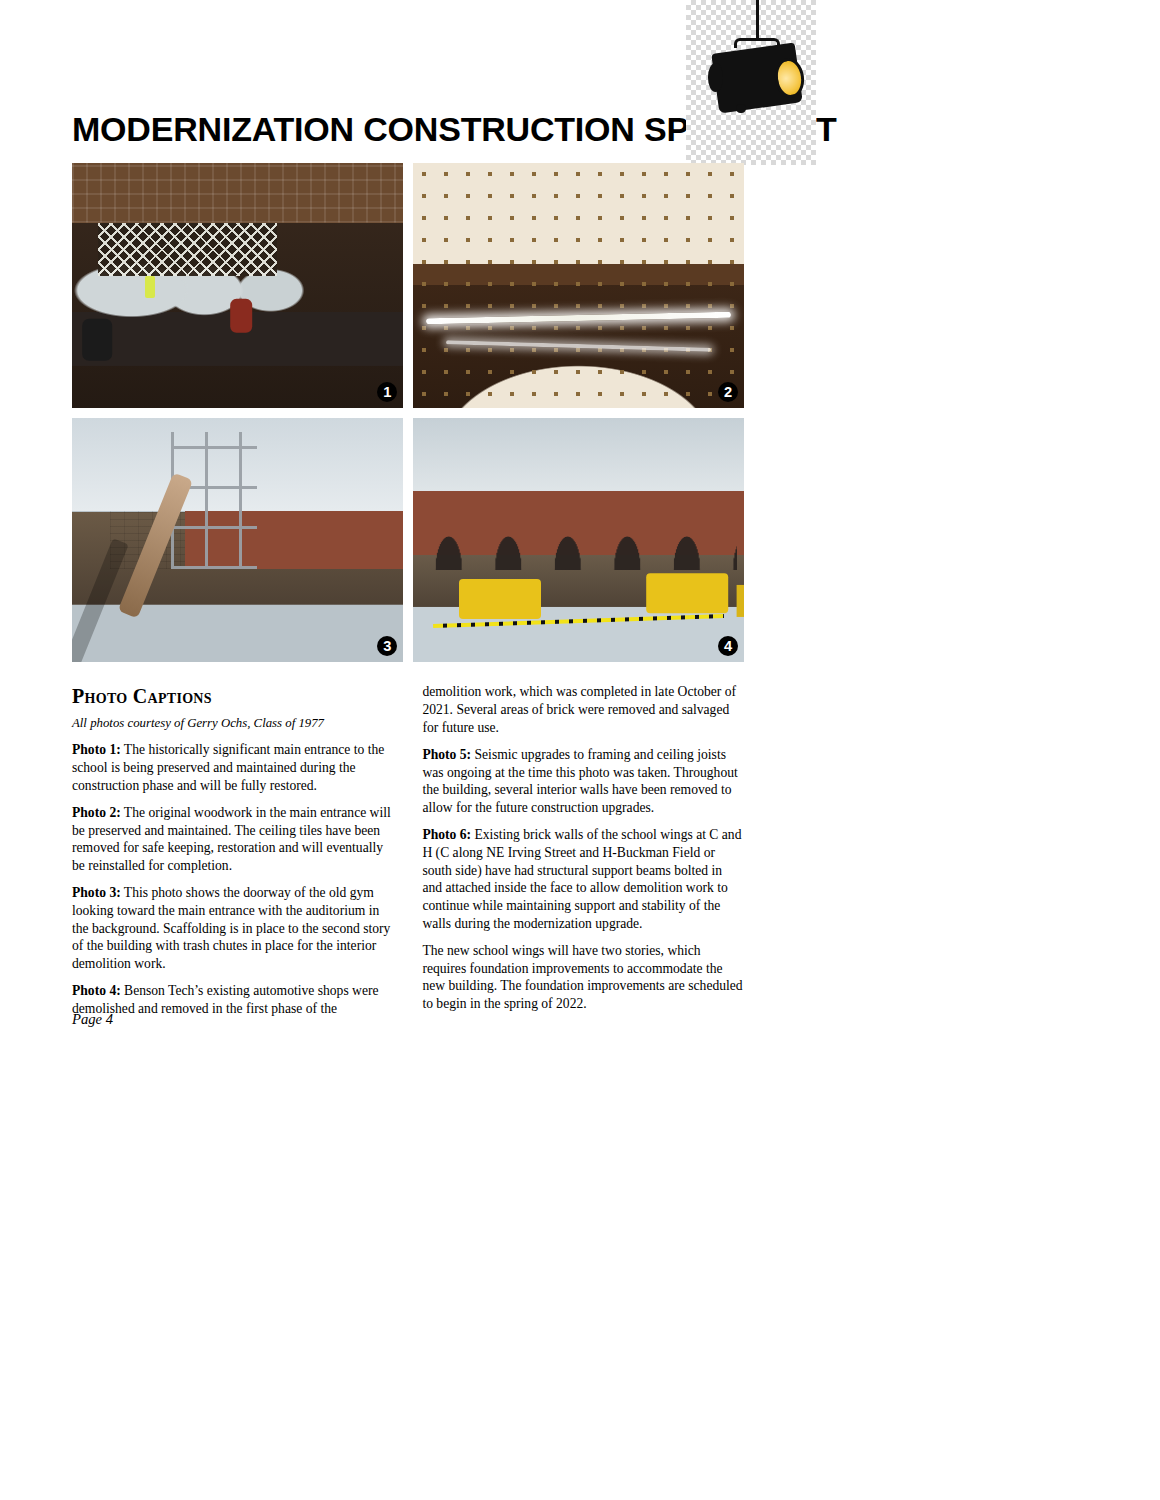MODERNIZATION CONSTRUCTION SPOTLIGHT
1
2
3
4
Photo Captions
All photos courtesy of Gerry Ochs, Class of 1977
Photo 1: The historically significant main entrance to the school is being preserved and maintained during the construction phase and will be fully restored.
Photo 2: The original woodwork in the main entrance will be preserved and maintained. The ceiling tiles have been removed for safe keeping, restoration and will eventually be reinstalled for completion.
Photo 3: This photo shows the doorway of the old gym looking toward the main entrance with the auditorium in the background. Scaffolding is in place to the second story of the building with trash chutes in place for the interior demolition work.
Photo 4: Benson Tech’s existing automotive shops were demolished and removed in the first phase of the demolition work, which was completed in late October of 2021. Several areas of brick were removed and salvaged for future use.
Photo 5: Seismic upgrades to framing and ceiling joists was ongoing at the time this photo was taken. Throughout the building, several interior walls have been removed to allow for the future construction upgrades.
Photo 6: Existing brick walls of the school wings at C and H (C along NE Irving Street and H-Buckman Field or south side) have had structural support beams bolted in and attached inside the face to allow demolition work to continue while maintaining support and stability of the walls during the modernization upgrade.
The new school wings will have two stories, which requires foundation improvements to accommodate the new building. The foundation improvements are scheduled to begin in the spring of 2022.
Page 4